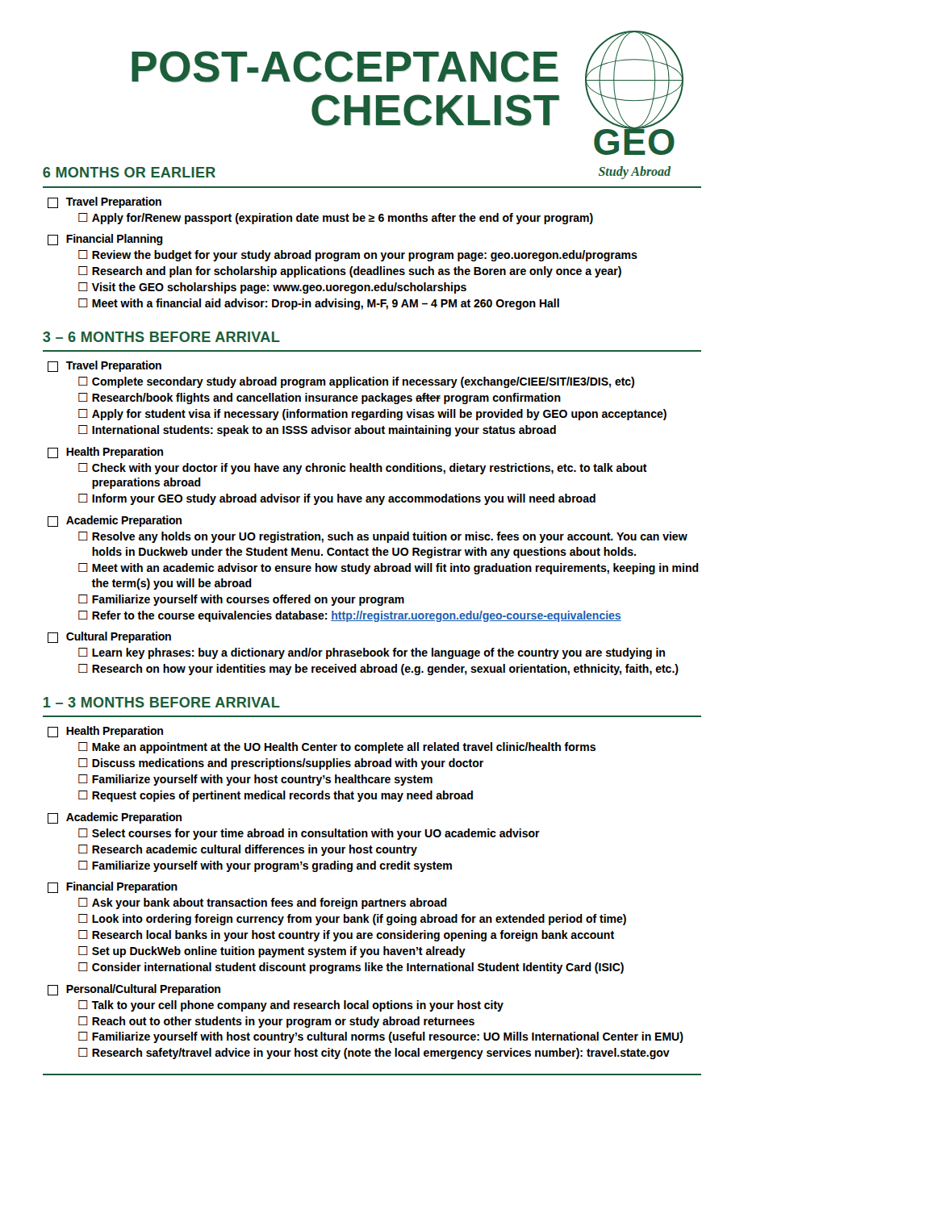POST-ACCEPTANCE
CHECKLIST
GEO
Study Abroad
6 MONTHS OR EARLIER
Travel Preparation
Apply for/Renew passport (expiration date must be ≥ 6 months after the end of your program)
Financial Planning
Review the budget for your study abroad program on your program page: geo.uoregon.edu/programs
Research and plan for scholarship applications (deadlines such as the Boren are only once a year)
Visit the GEO scholarships page: www.geo.uoregon.edu/scholarships
Meet with a financial aid advisor: Drop-in advising, M-F, 9 AM – 4 PM at 260 Oregon Hall
3 – 6 MONTHS BEFORE ARRIVAL
Travel Preparation
Complete secondary study abroad program application if necessary (exchange/CIEE/SIT/IE3/DIS, etc)
Research/book flights and cancellation insurance packages after program confirmation
Apply for student visa if necessary (information regarding visas will be provided by GEO upon acceptance)
International students: speak to an ISSS advisor about maintaining your status abroad
Health Preparation
Check with your doctor if you have any chronic health conditions, dietary restrictions, etc. to talk about preparations abroad
Inform your GEO study abroad advisor if you have any accommodations you will need abroad
Academic Preparation
Resolve any holds on your UO registration, such as unpaid tuition or misc. fees on your account. You can view holds in Duckweb under the Student Menu. Contact the UO Registrar with any questions about holds.
Meet with an academic advisor to ensure how study abroad will fit into graduation requirements, keeping in mind the term(s) you will be abroad
Familiarize yourself with courses offered on your program
Refer to the course equivalencies database: http://registrar.uoregon.edu/geo-course-equivalencies
Cultural Preparation
Learn key phrases: buy a dictionary and/or phrasebook for the language of the country you are studying in
Research on how your identities may be received abroad (e.g. gender, sexual orientation, ethnicity, faith, etc.)
1 – 3 MONTHS BEFORE ARRIVAL
Health Preparation
Make an appointment at the UO Health Center to complete all related travel clinic/health forms
Discuss medications and prescriptions/supplies abroad with your doctor
Familiarize yourself with your host country’s healthcare system
Request copies of pertinent medical records that you may need abroad
Academic Preparation
Select courses for your time abroad in consultation with your UO academic advisor
Research academic cultural differences in your host country
Familiarize yourself with your program’s grading and credit system
Financial Preparation
Ask your bank about transaction fees and foreign partners abroad
Look into ordering foreign currency from your bank (if going abroad for an extended period of time)
Research local banks in your host country if you are considering opening a foreign bank account
Set up DuckWeb online tuition payment system if you haven’t already
Consider international student discount programs like the International Student Identity Card (ISIC)
Personal/Cultural Preparation
Talk to your cell phone company and research local options in your host city
Reach out to other students in your program or study abroad returnees
Familiarize yourself with host country’s cultural norms (useful resource: UO Mills International Center in EMU)
Research safety/travel advice in your host city (note the local emergency services number): travel.state.gov